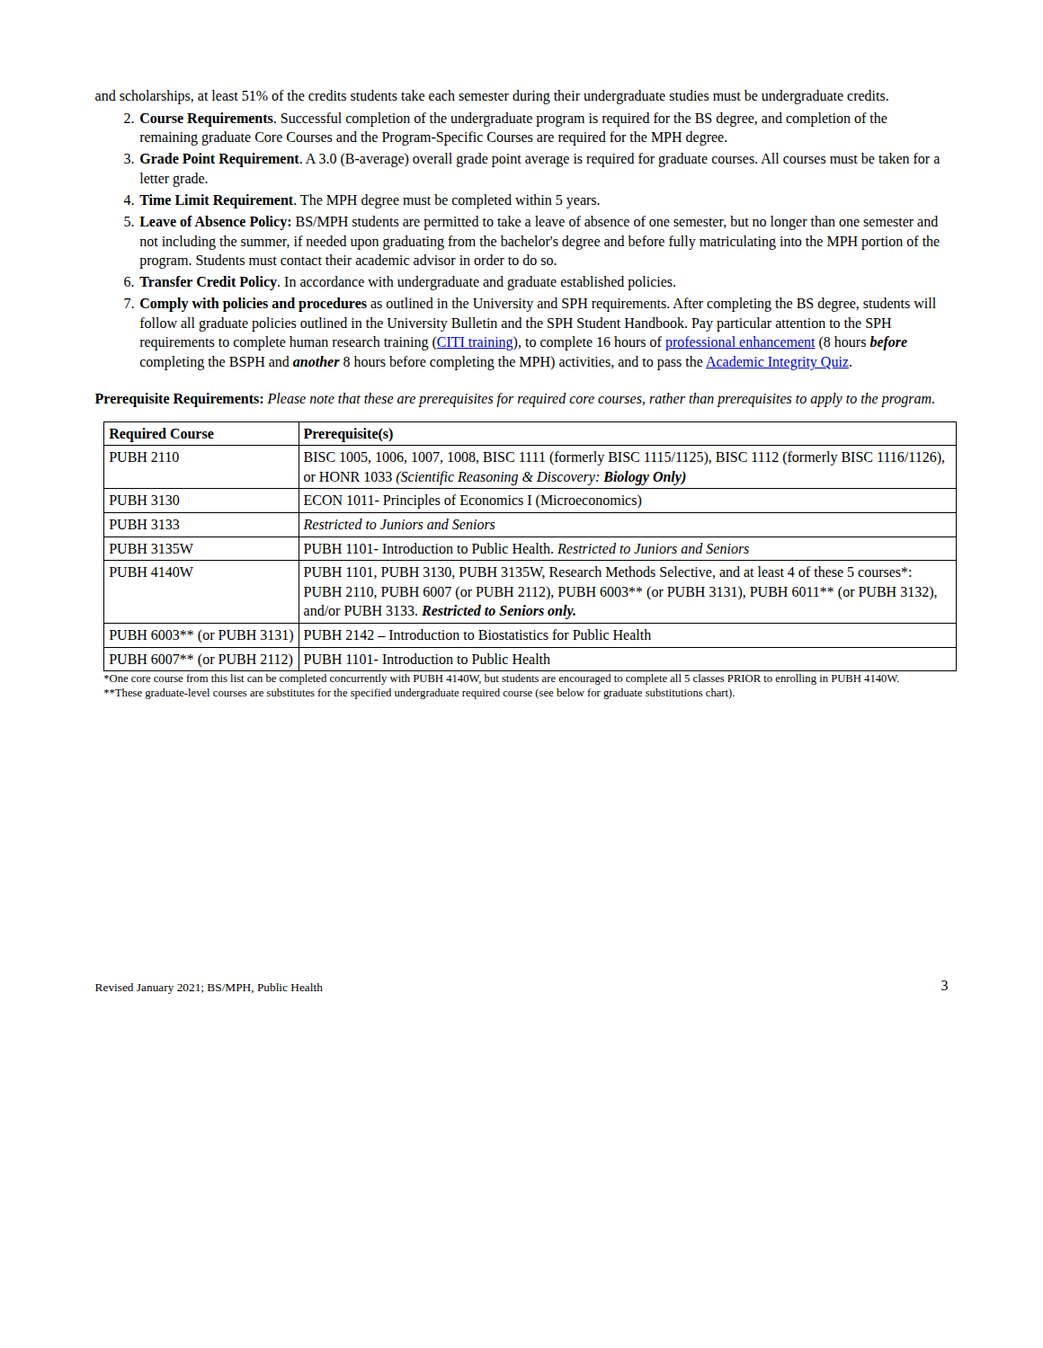and scholarships, at least 51% of the credits students take each semester during their undergraduate studies must be undergraduate credits.
Course Requirements. Successful completion of the undergraduate program is required for the BS degree, and completion of the remaining graduate Core Courses and the Program-Specific Courses are required for the MPH degree.
Grade Point Requirement. A 3.0 (B-average) overall grade point average is required for graduate courses. All courses must be taken for a letter grade.
Time Limit Requirement. The MPH degree must be completed within 5 years.
Leave of Absence Policy: BS/MPH students are permitted to take a leave of absence of one semester, but no longer than one semester and not including the summer, if needed upon graduating from the bachelor's degree and before fully matriculating into the MPH portion of the program. Students must contact their academic advisor in order to do so.
Transfer Credit Policy. In accordance with undergraduate and graduate established policies.
Comply with policies and procedures as outlined in the University and SPH requirements. After completing the BS degree, students will follow all graduate policies outlined in the University Bulletin and the SPH Student Handbook. Pay particular attention to the SPH requirements to complete human research training (CITI training), to complete 16 hours of professional enhancement (8 hours before completing the BSPH and another 8 hours before completing the MPH) activities, and to pass the Academic Integrity Quiz.
Prerequisite Requirements: Please note that these are prerequisites for required core courses, rather than prerequisites to apply to the program.
| Required Course | Prerequisite(s) |
| --- | --- |
| PUBH 2110 | BISC 1005, 1006, 1007, 1008, BISC 1111 (formerly BISC 1115/1125), BISC 1112 (formerly BISC 1116/1126), or HONR 1033 (Scientific Reasoning & Discovery: Biology Only) |
| PUBH 3130 | ECON 1011- Principles of Economics I (Microeconomics) |
| PUBH 3133 | Restricted to Juniors and Seniors |
| PUBH 3135W | PUBH 1101- Introduction to Public Health. Restricted to Juniors and Seniors |
| PUBH 4140W | PUBH 1101, PUBH 3130, PUBH 3135W, Research Methods Selective, and at least 4 of these 5 courses*: PUBH 2110, PUBH 6007 (or PUBH 2112), PUBH 6003** (or PUBH 3131), PUBH 6011** (or PUBH 3132), and/or PUBH 3133. Restricted to Seniors only. |
| PUBH 6003** (or PUBH 3131) | PUBH 2142 – Introduction to Biostatistics for Public Health |
| PUBH 6007** (or PUBH 2112) | PUBH 1101- Introduction to Public Health |
*One core course from this list can be completed concurrently with PUBH 4140W, but students are encouraged to complete all 5 classes PRIOR to enrolling in PUBH 4140W.
**These graduate-level courses are substitutes for the specified undergraduate required course (see below for graduate substitutions chart).
Revised January 2021; BS/MPH, Public Health 3